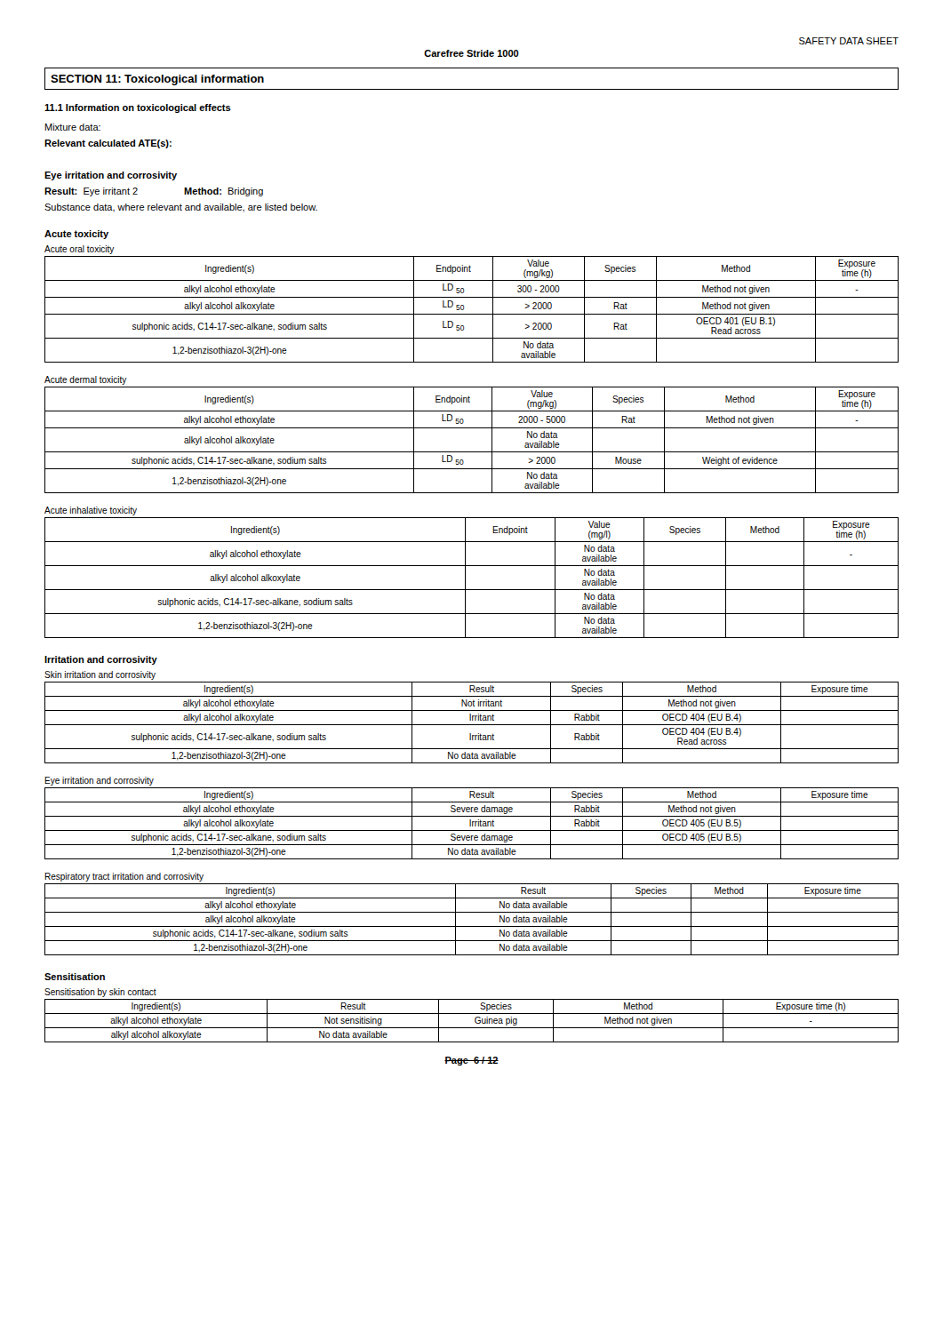SAFETY DATA SHEET
Carefree Stride 1000
SECTION 11: Toxicological information
11.1 Information on toxicological effects
Mixture data:
Relevant calculated ATE(s):
Eye irritation and corrosivity
Result: Eye irritant 2 Method: Bridging
Substance data, where relevant and available, are listed below.
Acute toxicity
Acute oral toxicity
| Ingredient(s) | Endpoint | Value (mg/kg) | Species | Method | Exposure time (h) |
| --- | --- | --- | --- | --- | --- |
| alkyl alcohol ethoxylate | LD 50 | 300 - 2000 | | Method not given | - |
| alkyl alcohol alkoxylate | LD 50 | > 2000 | Rat | Method not given | |
| sulphonic acids, C14-17-sec-alkane, sodium salts | LD 50 | > 2000 | Rat | OECD 401 (EU B.1) Read across | |
| 1,2-benzisothiazol-3(2H)-one | | No data available | | | |
Acute dermal toxicity
| Ingredient(s) | Endpoint | Value (mg/kg) | Species | Method | Exposure time (h) |
| --- | --- | --- | --- | --- | --- |
| alkyl alcohol ethoxylate | LD 50 | 2000 - 5000 | Rat | Method not given | - |
| alkyl alcohol alkoxylate | | No data available | | | |
| sulphonic acids, C14-17-sec-alkane, sodium salts | LD 50 | > 2000 | Mouse | Weight of evidence | |
| 1,2-benzisothiazol-3(2H)-one | | No data available | | | |
Acute inhalative toxicity
| Ingredient(s) | Endpoint | Value (mg/l) | Species | Method | Exposure time (h) |
| --- | --- | --- | --- | --- | --- |
| alkyl alcohol ethoxylate | | No data available | | | - |
| alkyl alcohol alkoxylate | | No data available | | | |
| sulphonic acids, C14-17-sec-alkane, sodium salts | | No data available | | | |
| 1,2-benzisothiazol-3(2H)-one | | No data available | | | |
Irritation and corrosivity
Skin irritation and corrosivity
| Ingredient(s) | Result | Species | Method | Exposure time |
| --- | --- | --- | --- | --- |
| alkyl alcohol ethoxylate | Not irritant | | Method not given | |
| alkyl alcohol alkoxylate | Irritant | Rabbit | OECD 404 (EU B.4) | |
| sulphonic acids, C14-17-sec-alkane, sodium salts | Irritant | Rabbit | OECD 404 (EU B.4) Read across | |
| 1,2-benzisothiazol-3(2H)-one | No data available | | | |
Eye irritation and corrosivity
| Ingredient(s) | Result | Species | Method | Exposure time |
| --- | --- | --- | --- | --- |
| alkyl alcohol ethoxylate | Severe damage | Rabbit | Method not given | |
| alkyl alcohol alkoxylate | Irritant | Rabbit | OECD 405 (EU B.5) | |
| sulphonic acids, C14-17-sec-alkane, sodium salts | Severe damage | | OECD 405 (EU B.5) | |
| 1,2-benzisothiazol-3(2H)-one | No data available | | | |
Respiratory tract irritation and corrosivity
| Ingredient(s) | Result | Species | Method | Exposure time |
| --- | --- | --- | --- | --- |
| alkyl alcohol ethoxylate | No data available | | | |
| alkyl alcohol alkoxylate | No data available | | | |
| sulphonic acids, C14-17-sec-alkane, sodium salts | No data available | | | |
| 1,2-benzisothiazol-3(2H)-one | No data available | | | |
Sensitisation
Sensitisation by skin contact
| Ingredient(s) | Result | Species | Method | Exposure time (h) |
| --- | --- | --- | --- | --- |
| alkyl alcohol ethoxylate | Not sensitising | Guinea pig | Method not given | - |
| alkyl alcohol alkoxylate | No data available | | | |
Page 6 / 12